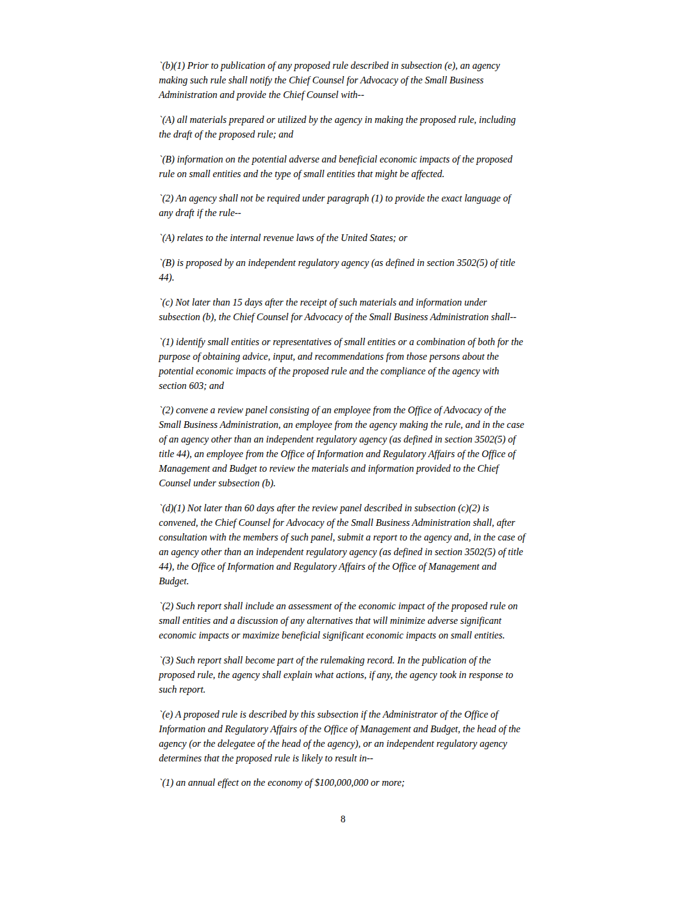`(b)(1) Prior to publication of any proposed rule described in subsection (e), an agency making such rule shall notify the Chief Counsel for Advocacy of the Small Business Administration and provide the Chief Counsel with--
`(A) all materials prepared or utilized by the agency in making the proposed rule, including the draft of the proposed rule; and
`(B) information on the potential adverse and beneficial economic impacts of the proposed rule on small entities and the type of small entities that might be affected.
`(2) An agency shall not be required under paragraph (1) to provide the exact language of any draft if the rule--
`(A) relates to the internal revenue laws of the United States; or
`(B) is proposed by an independent regulatory agency (as defined in section 3502(5) of title 44).
`(c) Not later than 15 days after the receipt of such materials and information under subsection (b), the Chief Counsel for Advocacy of the Small Business Administration shall--
`(1) identify small entities or representatives of small entities or a combination of both for the purpose of obtaining advice, input, and recommendations from those persons about the potential economic impacts of the proposed rule and the compliance of the agency with section 603; and
`(2) convene a review panel consisting of an employee from the Office of Advocacy of the Small Business Administration, an employee from the agency making the rule, and in the case of an agency other than an independent regulatory agency (as defined in section 3502(5) of title 44), an employee from the Office of Information and Regulatory Affairs of the Office of Management and Budget to review the materials and information provided to the Chief Counsel under subsection (b).
`(d)(1) Not later than 60 days after the review panel described in subsection (c)(2) is convened, the Chief Counsel for Advocacy of the Small Business Administration shall, after consultation with the members of such panel, submit a report to the agency and, in the case of an agency other than an independent regulatory agency (as defined in section 3502(5) of title 44), the Office of Information and Regulatory Affairs of the Office of Management and Budget.
`(2) Such report shall include an assessment of the economic impact of the proposed rule on small entities and a discussion of any alternatives that will minimize adverse significant economic impacts or maximize beneficial significant economic impacts on small entities.
`(3) Such report shall become part of the rulemaking record. In the publication of the proposed rule, the agency shall explain what actions, if any, the agency took in response to such report.
`(e) A proposed rule is described by this subsection if the Administrator of the Office of Information and Regulatory Affairs of the Office of Management and Budget, the head of the agency (or the delegatee of the head of the agency), or an independent regulatory agency determines that the proposed rule is likely to result in--
`(1) an annual effect on the economy of $100,000,000 or more;
8